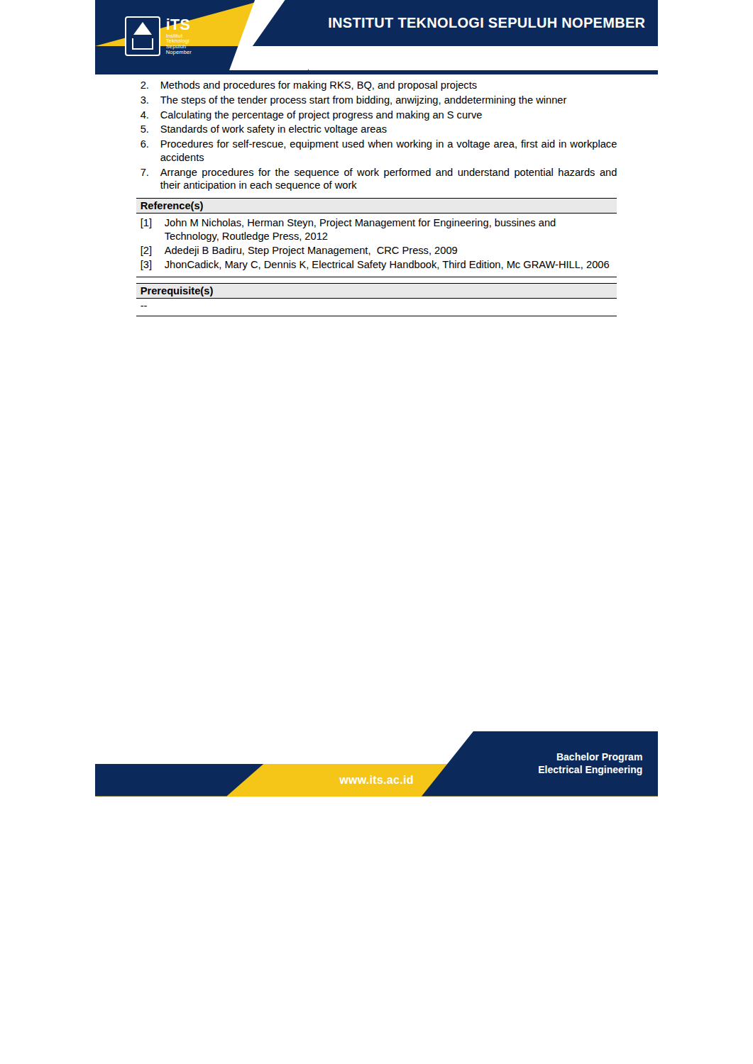INSTITUT TEKNOLOGI SEPULUH NOPEMBER
iTS
Institut
Teknologi
Sepuluh Nopember
Methods and procedures for making RKS, BQ, and proposal projects
The steps of the tender process start from bidding, anwijzing, anddetermining the winner
Calculating the percentage of project progress and making an S curve
Standards of work safety in electric voltage areas
Procedures for self-rescue, equipment used when working in a voltage area, first aid in workplace accidents
Arrange procedures for the sequence of work performed and understand potential hazards and their anticipation in each sequence of work
Reference(s)
[1] John M Nicholas, Herman Steyn, Project Management for Engineering, bussines and Technology, Routledge Press, 2012
[2] Adedeji B Badiru, Step Project Management, CRC Press, 2009
[3] JhonCadick, Mary C, Dennis K, Electrical Safety Handbook, Third Edition, Mc GRAW-HILL, 2006
Prerequisite(s)
--
www.its.ac.id
Bachelor Program
Electrical Engineering